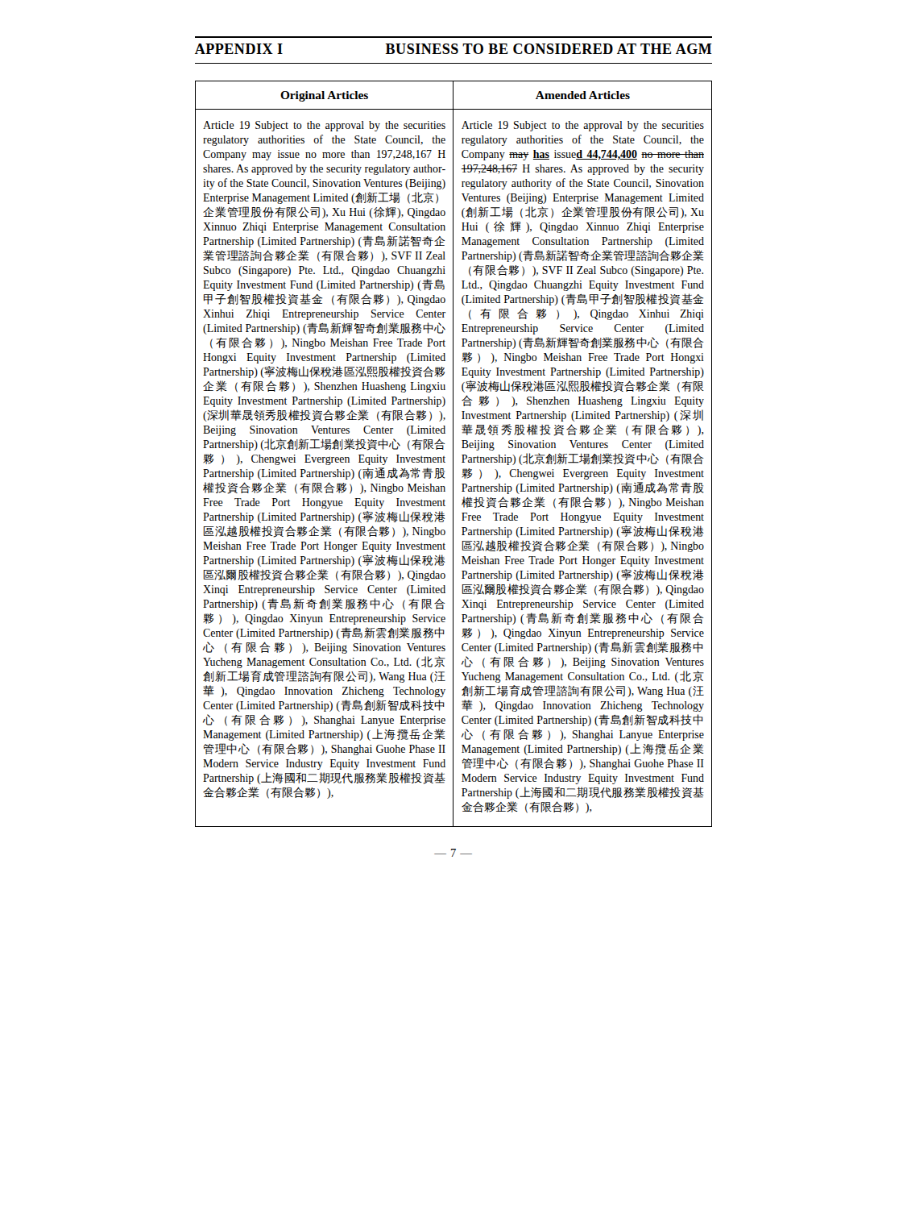APPENDIX I
BUSINESS TO BE CONSIDERED AT THE AGM
| Original Articles | Amended Articles |
| --- | --- |
| Article 19 Subject to the approval by the securities regulatory authorities of the State Council, the Company may issue no more than 197,248,167 H shares. As approved by the security regulatory authority of the State Council, Sinovation Ventures (Beijing) Enterprise Management Limited ( 創新工場（北京）企業管理股份有限公司 ), Xu Hui ( 徐輝 ), Qingdao Xinnuo Zhiqi Enterprise Management Consultation Partnership (Limited Partnership) ( 青島新諾智奇企業管理諮詢合夥企業（有限合夥） ), SVF II Zeal Subco (Singapore) Pte. Ltd., Qingdao Chuangzhi Equity Investment Fund (Limited Partnership) ( 青島甲子創智股權投資基金（有限合夥） ), Qingdao Xinhui Zhiqi Entrepreneurship Service Center (Limited Partnership) ( 青島新輝智奇創業服務中心（有限合夥） ), Ningbo Meishan Free Trade Port Hongxi Equity Investment Partnership (Limited Partnership) ( 寧波梅山保稅港區泓熙股權投資合夥企業（有限合夥） ), Shenzhen Huasheng Lingxiu Equity Investment Partnership (Limited Partnership) ( 深圳華晟領秀股權投資合夥企業（有限合夥） ), Beijing Sinovation Ventures Center (Limited Partnership) ( 北京創新工場創業投資中心（有限合夥） ), Chengwei Evergreen Equity Investment Partnership (Limited Partnership) ( 南通成為常青股權投資合夥企業（有限合夥） ), Ningbo Meishan Free Trade Port Hongyue Equity Investment Partnership (Limited Partnership) ( 寧波梅山保稅港區泓越股權投資合夥企業（有限合夥） ), Ningbo Meishan Free Trade Port Honger Equity Investment Partnership (Limited Partnership) ( 寧波梅山保稅港區泓爾股權投資合夥企業（有限合夥） ), Qingdao Xinqi Entrepreneurship Service Center (Limited Partnership) ( 青島新奇創業服務中心（有限合夥） ), Qingdao Xinyun Entrepreneurship Service Center (Limited Partnership) ( 青島新雲創業服務中心（有限合夥） ), Beijing Sinovation Ventures Yucheng Management Consultation Co., Ltd. ( 北京創新工場育成管理諮詢有限公司 ), Wang Hua ( 汪華 ), Qingdao Innovation Zhicheng Technology Center (Limited Partnership) ( 青島創新智成科技中心（有限合夥） ), Shanghai Lanyue Enterprise Management (Limited Partnership) ( 上海攬岳企業管理中心（有限合夥） ), Shanghai Guohe Phase II Modern Service Industry Equity Investment Fund Partnership ( 上海國和二期現代服務業股權投資基金合夥企業（有限合夥） ), | Article 19 Subject to the approval by the securities regulatory authorities of the State Council, the Company may has issue d 44,744,400 no more than 197,248,167 H shares. As approved by the security regulatory authority of the State Council, Sinovation Ventures (Beijing) Enterprise Management Limited ( 創新工場（北京）企業管理股份有限公司 ), Xu Hui ( 徐輝 ), Qingdao Xinnuo Zhiqi Enterprise Management Consultation Partnership (Limited Partnership) ( 青島新諾智奇企業管理諮詢合夥企業（有限合夥） ), SVF II Zeal Subco (Singapore) Pte. Ltd., Qingdao Chuangzhi Equity Investment Fund (Limited Partnership) ( 青島甲子創智股權投資基金（有限合夥） ), Qingdao Xinhui Zhiqi Entrepreneurship Service Center (Limited Partnership) ( 青島新輝智奇創業服務中心（有限合夥） ), Ningbo Meishan Free Trade Port Hongxi Equity Investment Partnership (Limited Partnership) ( 寧波梅山保稅港區泓熙股權投資合夥企業（有限合夥） ), Shenzhen Huasheng Lingxiu Equity Investment Partnership (Limited Partnership) ( 深圳華晟領秀股權投資合夥企業（有限合夥） ), Beijing Sinovation Ventures Center (Limited Partnership) ( 北京創新工場創業投資中心（有限合夥） ), Chengwei Evergreen Equity Investment Partnership (Limited Partnership) ( 南通成為常青股權投資合夥企業（有限合夥） ), Ningbo Meishan Free Trade Port Hongyue Equity Investment Partnership (Limited Partnership) ( 寧波梅山保稅港區泓越股權投資合夥企業（有限合夥） ), Ningbo Meishan Free Trade Port Honger Equity Investment Partnership (Limited Partnership) ( 寧波梅山保稅港區泓爾股權投資合夥企業（有限合夥） ), Qingdao Xinqi Entrepreneurship Service Center (Limited Partnership) ( 青島新奇創業服務中心（有限合夥） ), Qingdao Xinyun Entrepreneurship Service Center (Limited Partnership) ( 青島新雲創業服務中心（有限合夥） ), Beijing Sinovation Ventures Yucheng Management Consultation Co., Ltd. ( 北京創新工場育成管理諮詢有限公司 ), Wang Hua ( 汪華 ), Qingdao Innovation Zhicheng Technology Center (Limited Partnership) ( 青島創新智成科技中心（有限合夥） ), Shanghai Lanyue Enterprise Management (Limited Partnership) ( 上海攬岳企業管理中心（有限合夥） ), Shanghai Guohe Phase II Modern Service Industry Equity Investment Fund Partnership ( 上海國和二期現代服務業股權投資基金合夥企業（有限合夥） ), |
— 7 —